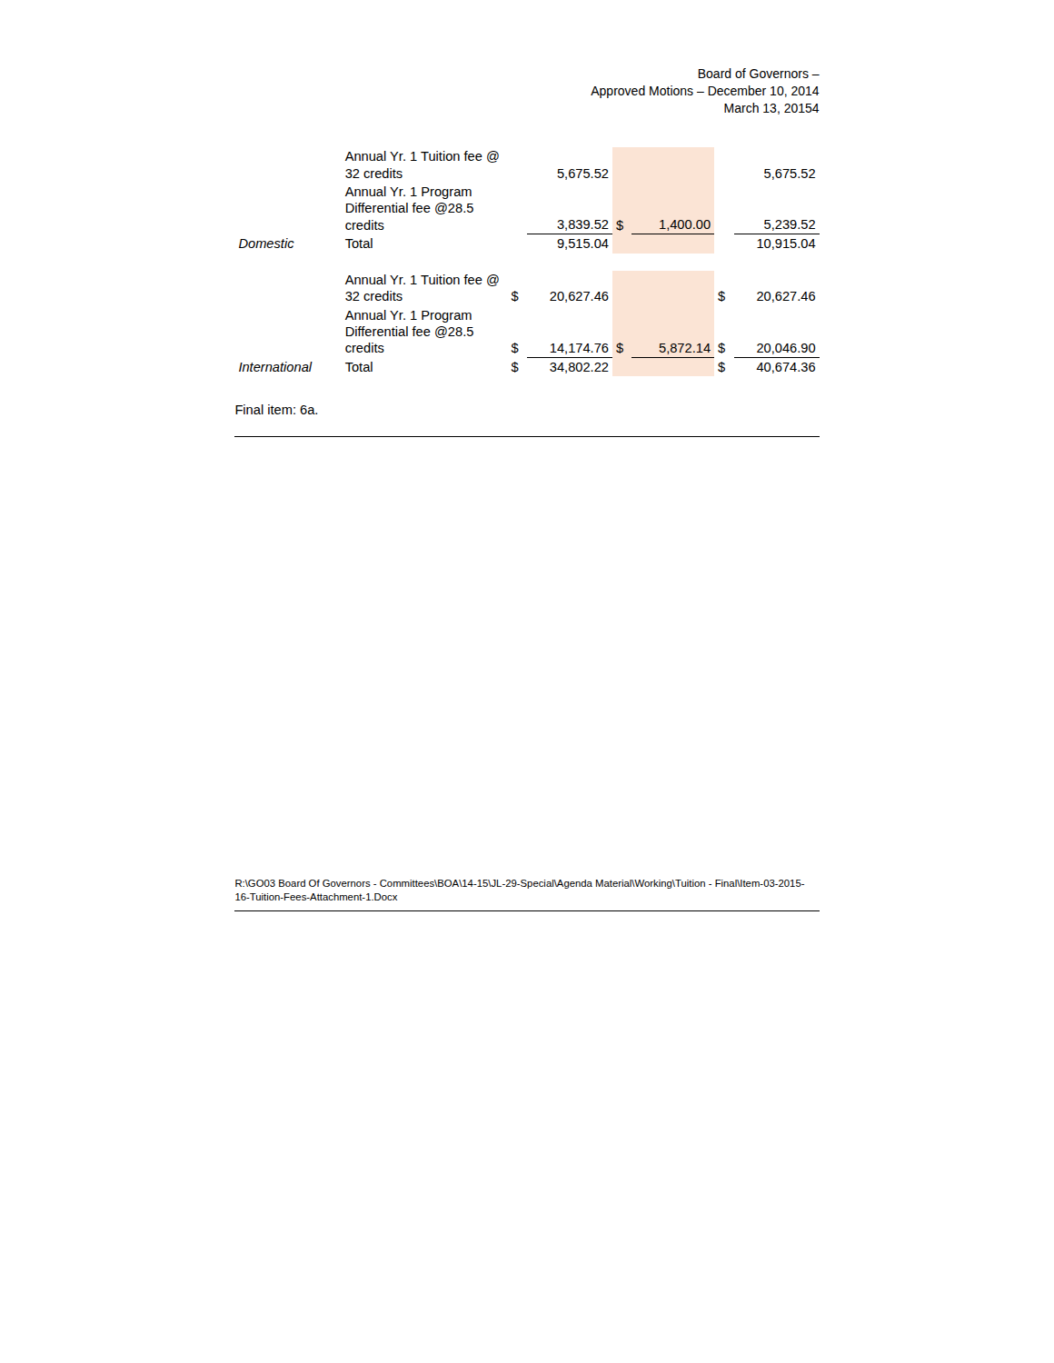Board of Governors –
Approved Motions – December 10, 2014
March 13, 20154
| Domestic | Annual Yr. 1 Tuition fee @ 32 credits | | 5,675.52 | | | | 5,675.52 |
| Annual Yr. 1 Program Differential fee @28.5 credits | | 3,839.52 | $ | 1,400.00 | | 5,239.52 |
| Total | | 9,515.04 | | | | 10,915.04 |
| International | Annual Yr. 1 Tuition fee @ 32 credits | $ | 20,627.46 | | | $ | 20,627.46 |
| Annual Yr. 1 Program Differential fee @28.5 credits | $ | 14,174.76 | $ | 5,872.14 | $ | 20,046.90 |
| Total | $ | 34,802.22 | | | $ | 40,674.36 |
Final item: 6a.
R:\GO03 Board Of Governors - Committees\BOA\14-15\JL-29-Special\Agenda Material\Working\Tuition - Final\Item-03-2015-16-Tuition-Fees-Attachment-1.Docx